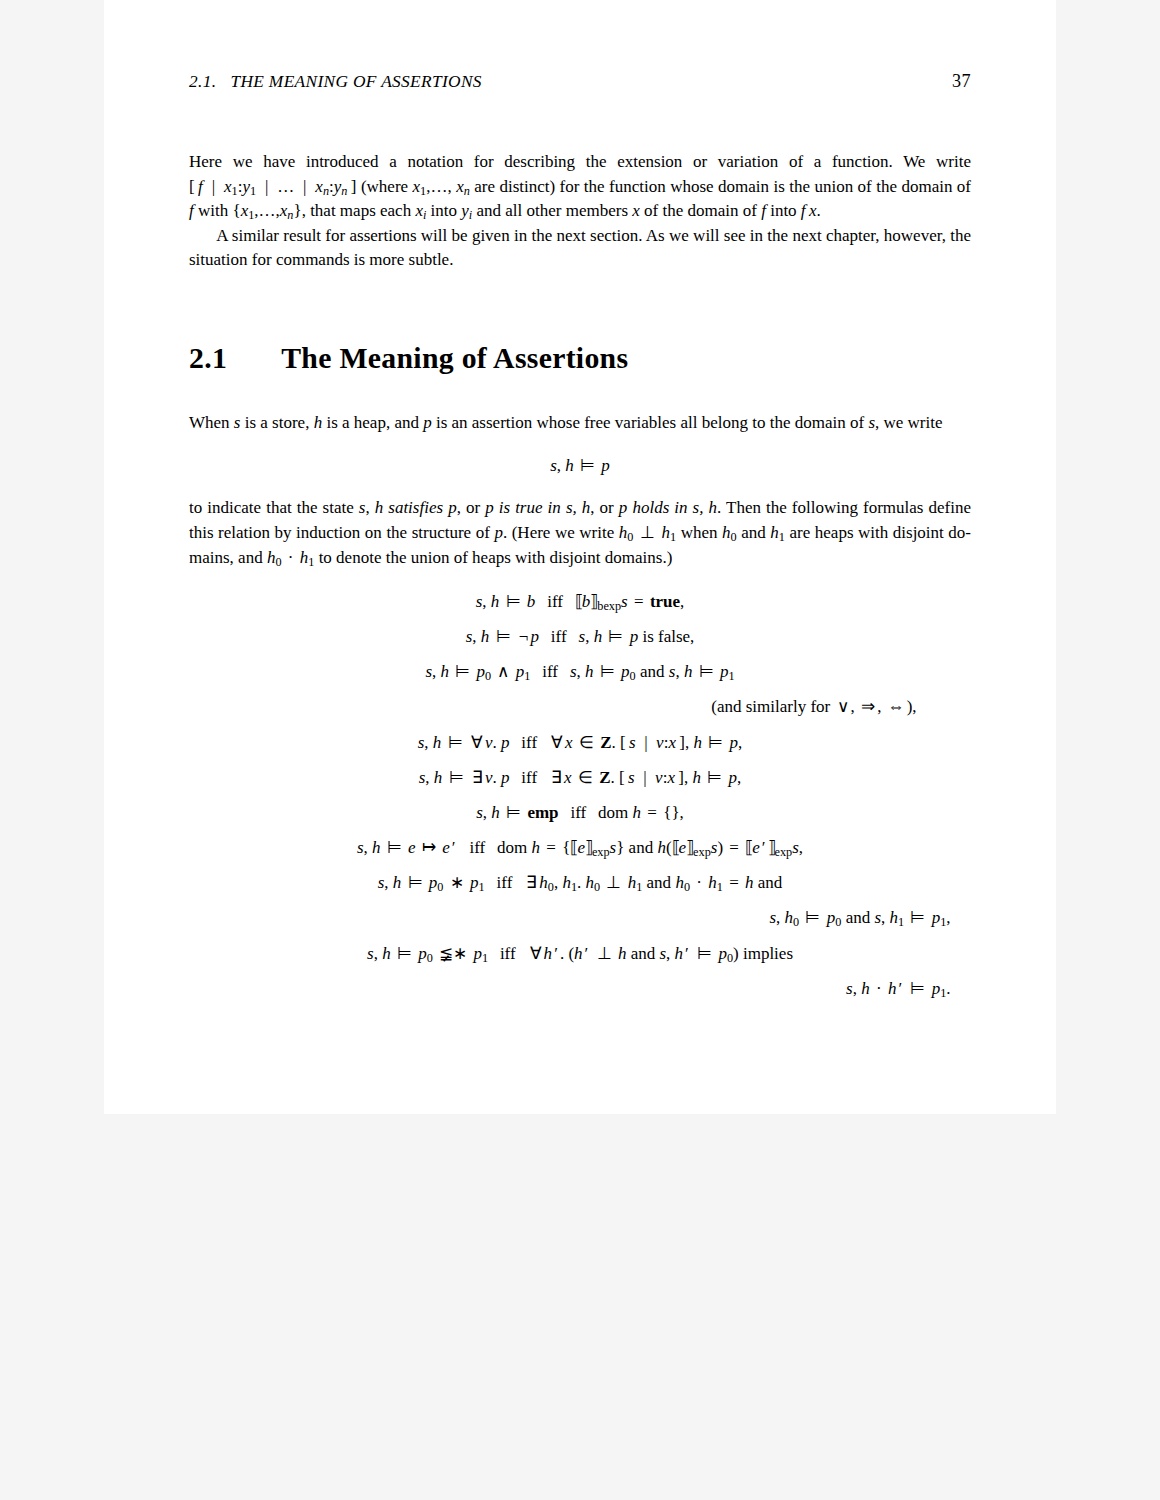2.1. THE MEANING OF ASSERTIONS 37
Here we have introduced a notation for describing the extension or variation of a function. We write [ f | x1:y1 | … | xn:yn ] (where x1,…, xn are distinct) for the function whose domain is the union of the domain of f with {x1,…,xn}, that maps each xi into yi and all other members x of the domain of f into f x.
A similar result for assertions will be given in the next section. As we will see in the next chapter, however, the situation for commands is more subtle.
2.1 The Meaning of Assertions
When s is a store, h is a heap, and p is an assertion whose free variables all belong to the domain of s, we write
s, h ⊨ p
to indicate that the state s, h satisfies p, or p is true in s, h, or p holds in s, h. Then the following formulas define this relation by induction on the structure of p. (Here we write h0 ⊥ h1 when h0 and h1 are heaps with disjoint domains, and h0 · h1 to denote the union of heaps with disjoint domains.)
s, h ⊨ b iff ⟦b⟧bexps = true, s, h ⊨ ¬p iff s, h ⊨ p is false, s, h ⊨ p0 ∧ p1 iff s, h ⊨ p0 and s, h ⊨ p1 (and similarly for ∨, ⇒, ⇔), s, h ⊨ ∀v. p iff ∀x ∈ Z. [ s | v:x ], h ⊨ p, s, h ⊨ ∃v. p iff ∃x ∈ Z. [ s | v:x ], h ⊨ p, s, h ⊨ emp iff dom h = {}, s, h ⊨ e ↦ e′ iff dom h = {⟦e⟧exps} and h(⟦e⟧exps) = ⟦e′⟧exps, s, h ⊨ p0 ∗ p1 iff ∃h0, h1. h0 ⊥ h1 and h0 · h1 = h and s, h0 ⊨ p0 and s, h1 ⊨ p1, s, h ⊨ p0 ≨∗ p1 iff ∀h′. (h′ ⊥ h and s, h′ ⊨ p0) implies s, h · h′ ⊨ p1.